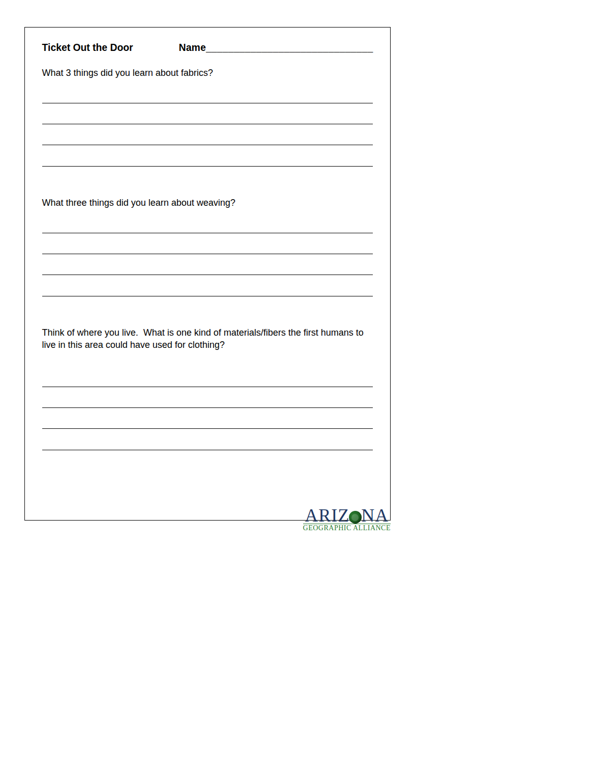Ticket Out the Door Name______________________________
What 3 things did you learn about fabrics?
What three things did you learn about weaving?
Think of where you live. What is one kind of materials/fibers the first humans to live in this area could have used for clothing?
ARIZ NA GEOGRAPHIC ALLIANCE